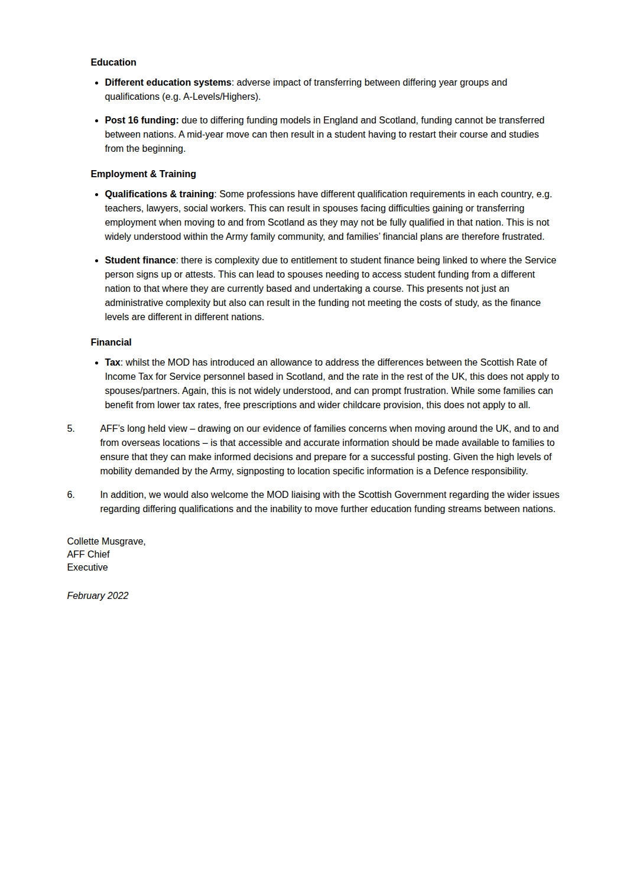Education
Different education systems: adverse impact of transferring between differing year groups and qualifications (e.g. A-Levels/Highers).
Post 16 funding: due to differing funding models in England and Scotland, funding cannot be transferred between nations. A mid-year move can then result in a student having to restart their course and studies from the beginning.
Employment & Training
Qualifications & training: Some professions have different qualification requirements in each country, e.g. teachers, lawyers, social workers. This can result in spouses facing difficulties gaining or transferring employment when moving to and from Scotland as they may not be fully qualified in that nation. This is not widely understood within the Army family community, and families’ financial plans are therefore frustrated.
Student finance: there is complexity due to entitlement to student finance being linked to where the Service person signs up or attests. This can lead to spouses needing to access student funding from a different nation to that where they are currently based and undertaking a course. This presents not just an administrative complexity but also can result in the funding not meeting the costs of study, as the finance levels are different in different nations.
Financial
Tax: whilst the MOD has introduced an allowance to address the differences between the Scottish Rate of Income Tax for Service personnel based in Scotland, and the rate in the rest of the UK, this does not apply to spouses/partners. Again, this is not widely understood, and can prompt frustration. While some families can benefit from lower tax rates, free prescriptions and wider childcare provision, this does not apply to all.
5. AFF’s long held view – drawing on our evidence of families concerns when moving around the UK, and to and from overseas locations – is that accessible and accurate information should be made available to families to ensure that they can make informed decisions and prepare for a successful posting. Given the high levels of mobility demanded by the Army, signposting to location specific information is a Defence responsibility.
6. In addition, we would also welcome the MOD liaising with the Scottish Government regarding the wider issues regarding differing qualifications and the inability to move further education funding streams between nations.
Collette Musgrave,
AFF Chief
Executive
February 2022